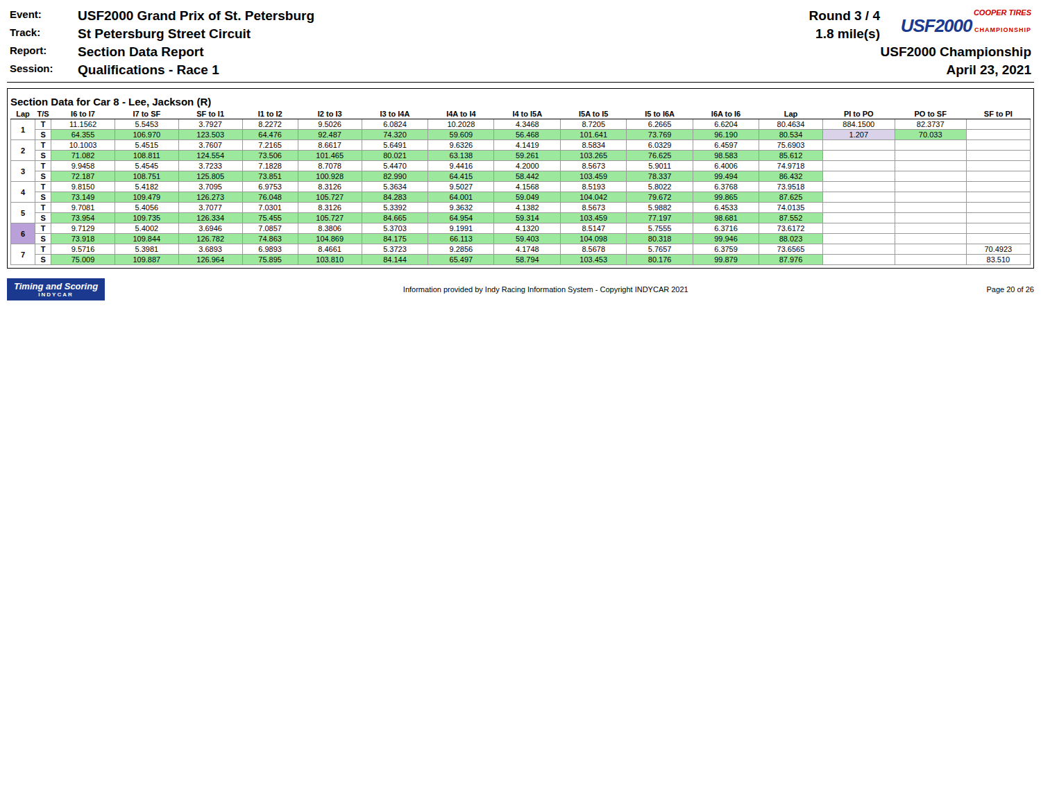| Event: | USF2000 Grand Prix of St. Petersburg | Round 3 / 4 | COOPER TIRES USF2000 CHAMPIONSHIP |
| Track: | St Petersburg Street Circuit | 1.8 mile(s) |
| Report: | Section Data Report | USF2000 Championship |
| Session: | Qualifications - Race 1 | April 23, 2021 |
Section Data for Car 8 - Lee, Jackson (R)
| Lap | T/S | I6 to I7 | I7 to SF | SF to I1 | I1 to I2 | I2 to I3 | I3 to I4A | I4A to I4 | I4 to I5A | I5A to I5 | I5 to I6A | I6A to I6 | Lap | PI to PO | PO to SF | SF to PI |
| --- | --- | --- | --- | --- | --- | --- | --- | --- | --- | --- | --- | --- | --- | --- | --- | --- |
| 1 | T | 11.1562 | 5.5453 | 3.7927 | 8.2272 | 9.5026 | 6.0824 | 10.2028 | 4.3468 | 8.7205 | 6.2665 | 6.6204 | 80.4634 | 884.1500 | 82.3737 | |
| S | 64.355 | 106.970 | 123.503 | 64.476 | 92.487 | 74.320 | 59.609 | 56.468 | 101.641 | 73.769 | 96.190 | 80.534 | 1.207 | 70.033 | |
| 2 | T | 10.1003 | 5.4515 | 3.7607 | 7.2165 | 8.6617 | 5.6491 | 9.6326 | 4.1419 | 8.5834 | 6.0329 | 6.4597 | 75.6903 | | | |
| S | 71.082 | 108.811 | 124.554 | 73.506 | 101.465 | 80.021 | 63.138 | 59.261 | 103.265 | 76.625 | 98.583 | 85.612 | | | |
| 3 | T | 9.9458 | 5.4545 | 3.7233 | 7.1828 | 8.7078 | 5.4470 | 9.4416 | 4.2000 | 8.5673 | 5.9011 | 6.4006 | 74.9718 | | | |
| S | 72.187 | 108.751 | 125.805 | 73.851 | 100.928 | 82.990 | 64.415 | 58.442 | 103.459 | 78.337 | 99.494 | 86.432 | | | |
| 4 | T | 9.8150 | 5.4182 | 3.7095 | 6.9753 | 8.3126 | 5.3634 | 9.5027 | 4.1568 | 8.5193 | 5.8022 | 6.3768 | 73.9518 | | | |
| S | 73.149 | 109.479 | 126.273 | 76.048 | 105.727 | 84.283 | 64.001 | 59.049 | 104.042 | 79.672 | 99.865 | 87.625 | | | |
| 5 | T | 9.7081 | 5.4056 | 3.7077 | 7.0301 | 8.3126 | 5.3392 | 9.3632 | 4.1382 | 8.5673 | 5.9882 | 6.4533 | 74.0135 | | | |
| S | 73.954 | 109.735 | 126.334 | 75.455 | 105.727 | 84.665 | 64.954 | 59.314 | 103.459 | 77.197 | 98.681 | 87.552 | | | |
| 6 | T | 9.7129 | 5.4002 | 3.6946 | 7.0857 | 8.3806 | 5.3703 | 9.1991 | 4.1320 | 8.5147 | 5.7555 | 6.3716 | 73.6172 | | | |
| S | 73.918 | 109.844 | 126.782 | 74.863 | 104.869 | 84.175 | 66.113 | 59.403 | 104.098 | 80.318 | 99.946 | 88.023 | | | |
| 7 | T | 9.5716 | 5.3981 | 3.6893 | 6.9893 | 8.4661 | 5.3723 | 9.2856 | 4.1748 | 8.5678 | 5.7657 | 6.3759 | 73.6565 | | | 70.4923 |
| S | 75.009 | 109.887 | 126.964 | 75.895 | 103.810 | 84.144 | 65.497 | 58.794 | 103.453 | 80.176 | 99.879 | 87.976 | | | 83.510 |
Timing and ScoringINDYCAR
Information provided by Indy Racing Information System - Copyright INDYCAR 2021
Page 20 of 26